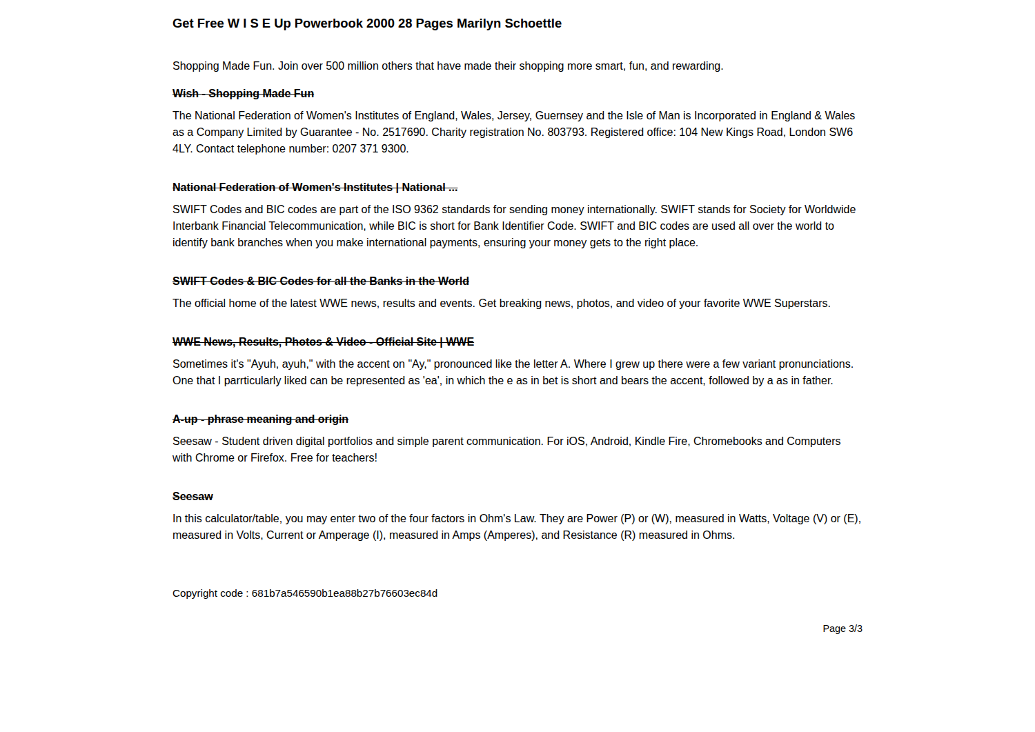Get Free W I S E Up Powerbook 2000 28 Pages Marilyn Schoettle
Shopping Made Fun. Join over 500 million others that have made their shopping more smart, fun, and rewarding.
Wish - Shopping Made Fun
The National Federation of Women's Institutes of England, Wales, Jersey, Guernsey and the Isle of Man is Incorporated in England & Wales as a Company Limited by Guarantee - No. 2517690. Charity registration No. 803793. Registered office: 104 New Kings Road, London SW6 4LY. Contact telephone number: 0207 371 9300.
National Federation of Women's Institutes | National ...
SWIFT Codes and BIC codes are part of the ISO 9362 standards for sending money internationally. SWIFT stands for Society for Worldwide Interbank Financial Telecommunication, while BIC is short for Bank Identifier Code. SWIFT and BIC codes are used all over the world to identify bank branches when you make international payments, ensuring your money gets to the right place.
SWIFT Codes & BIC Codes for all the Banks in the World
The official home of the latest WWE news, results and events. Get breaking news, photos, and video of your favorite WWE Superstars.
WWE News, Results, Photos & Video - Official Site | WWE
Sometimes it's "Ayuh, ayuh," with the accent on "Ay," pronounced like the letter A. Where I grew up there were a few variant pronunciations. One that I parrticularly liked can be represented as 'ea', in which the e as in bet is short and bears the accent, followed by a as in father.
A-up - phrase meaning and origin
Seesaw - Student driven digital portfolios and simple parent communication. For iOS, Android, Kindle Fire, Chromebooks and Computers with Chrome or Firefox. Free for teachers!
Seesaw
In this calculator/table, you may enter two of the four factors in Ohm's Law. They are Power (P) or (W), measured in Watts, Voltage (V) or (E), measured in Volts, Current or Amperage (I), measured in Amps (Amperes), and Resistance (R) measured in Ohms.
Copyright code : 681b7a546590b1ea88b27b76603ec84d
Page 3/3